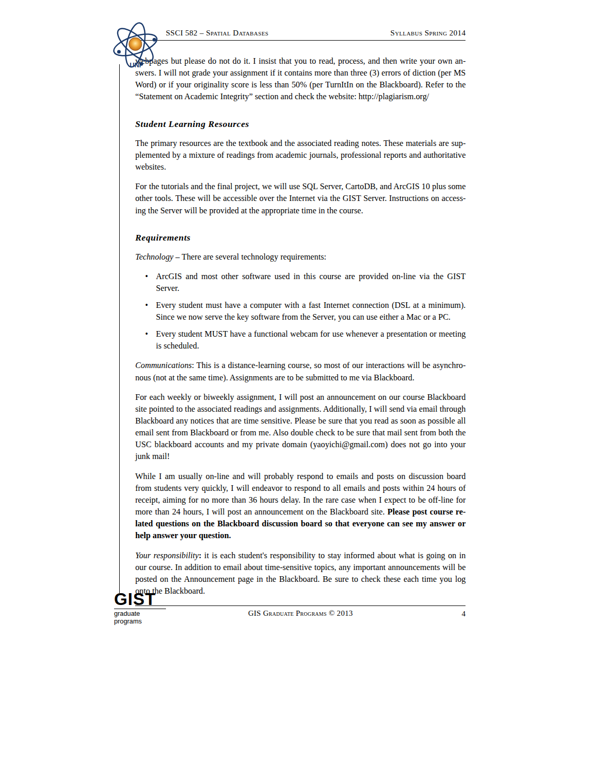UNI
SSCI 582 – Spatial Databases Syllabus Spring 2014
webpages but please do not do it. I insist that you to read, process, and then write your own answers. I will not grade your assignment if it contains more than three (3) errors of diction (per MS Word) or if your originality score is less than 50% (per TurnItIn on the Blackboard). Refer to the “Statement on Academic Integrity” section and check the website: http://plagiarism.org/
Student Learning Resources
The primary resources are the textbook and the associated reading notes. These materials are supplemented by a mixture of readings from academic journals, professional reports and authoritative websites.
For the tutorials and the final project, we will use SQL Server, CartoDB, and ArcGIS 10 plus some other tools. These will be accessible over the Internet via the GIST Server. Instructions on accessing the Server will be provided at the appropriate time in the course.
Requirements
Technology – There are several technology requirements:
ArcGIS and most other software used in this course are provided on-line via the GIST Server.
Every student must have a computer with a fast Internet connection (DSL at a minimum). Since we now serve the key software from the Server, you can use either a Mac or a PC.
Every student MUST have a functional webcam for use whenever a presentation or meeting is scheduled.
Communications: This is a distance-learning course, so most of our interactions will be asynchronous (not at the same time). Assignments are to be submitted to me via Blackboard.
For each weekly or biweekly assignment, I will post an announcement on our course Blackboard site pointed to the associated readings and assignments. Additionally, I will send via email through Blackboard any notices that are time sensitive. Please be sure that you read as soon as possible all email sent from Blackboard or from me. Also double check to be sure that mail sent from both the USC blackboard accounts and my private domain (yaoyichi@gmail.com) does not go into your junk mail!
While I am usually on-line and will probably respond to emails and posts on discussion board from students very quickly, I will endeavor to respond to all emails and posts within 24 hours of receipt, aiming for no more than 36 hours delay. In the rare case when I expect to be off-line for more than 24 hours, I will post an announcement on the Blackboard site. Please post course related questions on the Blackboard discussion board so that everyone can see my answer or help answer your question.
Your responsibility: it is each student's responsibility to stay informed about what is going on in our course. In addition to email about time-sensitive topics, any important announcements will be posted on the Announcement page in the Blackboard. Be sure to check these each time you log onto the Blackboard.
GIST graduate
programs
GIS Graduate Programs © 2013 4